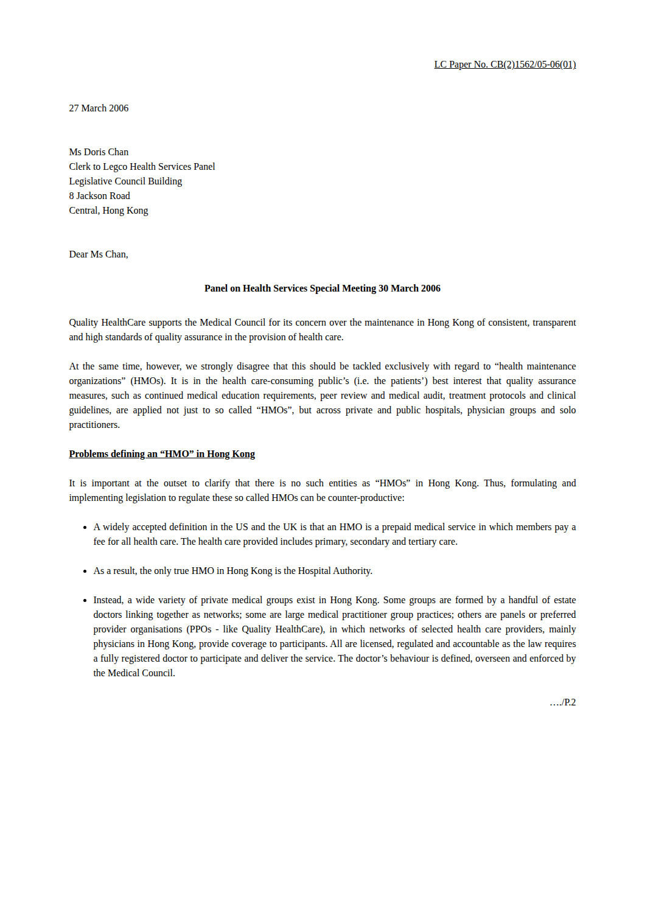LC Paper No. CB(2)1562/05-06(01)
27 March 2006
Ms Doris Chan
Clerk to Legco Health Services Panel
Legislative Council Building
8 Jackson Road
Central, Hong Kong
Dear Ms Chan,
Panel on Health Services Special Meeting 30 March 2006
Quality HealthCare supports the Medical Council for its concern over the maintenance in Hong Kong of consistent, transparent and high standards of quality assurance in the provision of health care.
At the same time, however, we strongly disagree that this should be tackled exclusively with regard to “health maintenance organizations” (HMOs). It is in the health care-consuming public’s (i.e. the patients’) best interest that quality assurance measures, such as continued medical education requirements, peer review and medical audit, treatment protocols and clinical guidelines, are applied not just to so called “HMOs”, but across private and public hospitals, physician groups and solo practitioners.
Problems defining an “HMO” in Hong Kong
It is important at the outset to clarify that there is no such entities as “HMOs” in Hong Kong. Thus, formulating and implementing legislation to regulate these so called HMOs can be counter-productive:
A widely accepted definition in the US and the UK is that an HMO is a prepaid medical service in which members pay a fee for all health care. The health care provided includes primary, secondary and tertiary care.
As a result, the only true HMO in Hong Kong is the Hospital Authority.
Instead, a wide variety of private medical groups exist in Hong Kong. Some groups are formed by a handful of estate doctors linking together as networks; some are large medical practitioner group practices; others are panels or preferred provider organisations (PPOs - like Quality HealthCare), in which networks of selected health care providers, mainly physicians in Hong Kong, provide coverage to participants. All are licensed, regulated and accountable as the law requires a fully registered doctor to participate and deliver the service. The doctor’s behaviour is defined, overseen and enforced by the Medical Council.
…./P.2